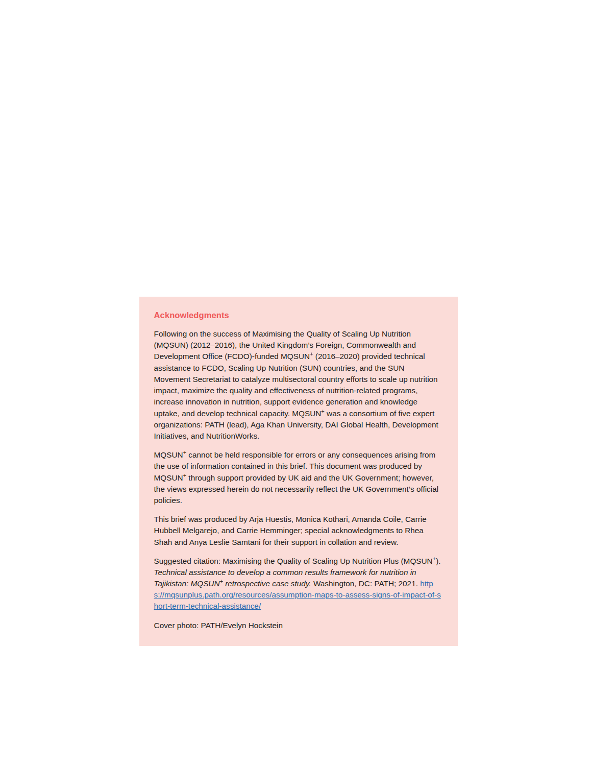Acknowledgments
Following on the success of Maximising the Quality of Scaling Up Nutrition (MQSUN) (2012–2016), the United Kingdom’s Foreign, Commonwealth and Development Office (FCDO)-funded MQSUN+ (2016–2020) provided technical assistance to FCDO, Scaling Up Nutrition (SUN) countries, and the SUN Movement Secretariat to catalyze multisectoral country efforts to scale up nutrition impact, maximize the quality and effectiveness of nutrition-related programs, increase innovation in nutrition, support evidence generation and knowledge uptake, and develop technical capacity. MQSUN+ was a consortium of five expert organizations: PATH (lead), Aga Khan University, DAI Global Health, Development Initiatives, and NutritionWorks.
MQSUN+ cannot be held responsible for errors or any consequences arising from the use of information contained in this brief. This document was produced by MQSUN+ through support provided by UK aid and the UK Government; however, the views expressed herein do not necessarily reflect the UK Government’s official policies.
This brief was produced by Arja Huestis, Monica Kothari, Amanda Coile, Carrie Hubbell Melgarejo, and Carrie Hemminger; special acknowledgments to Rhea Shah and Anya Leslie Samtani for their support in collation and review.
Suggested citation: Maximising the Quality of Scaling Up Nutrition Plus (MQSUN+). Technical assistance to develop a common results framework for nutrition in Tajikistan: MQSUN+ retrospective case study. Washington, DC: PATH; 2021. https://mqsunplus.path.org/resources/assumption-maps-to-assess-signs-of-impact-of-short-term-technical-assistance/
Cover photo: PATH/Evelyn Hockstein